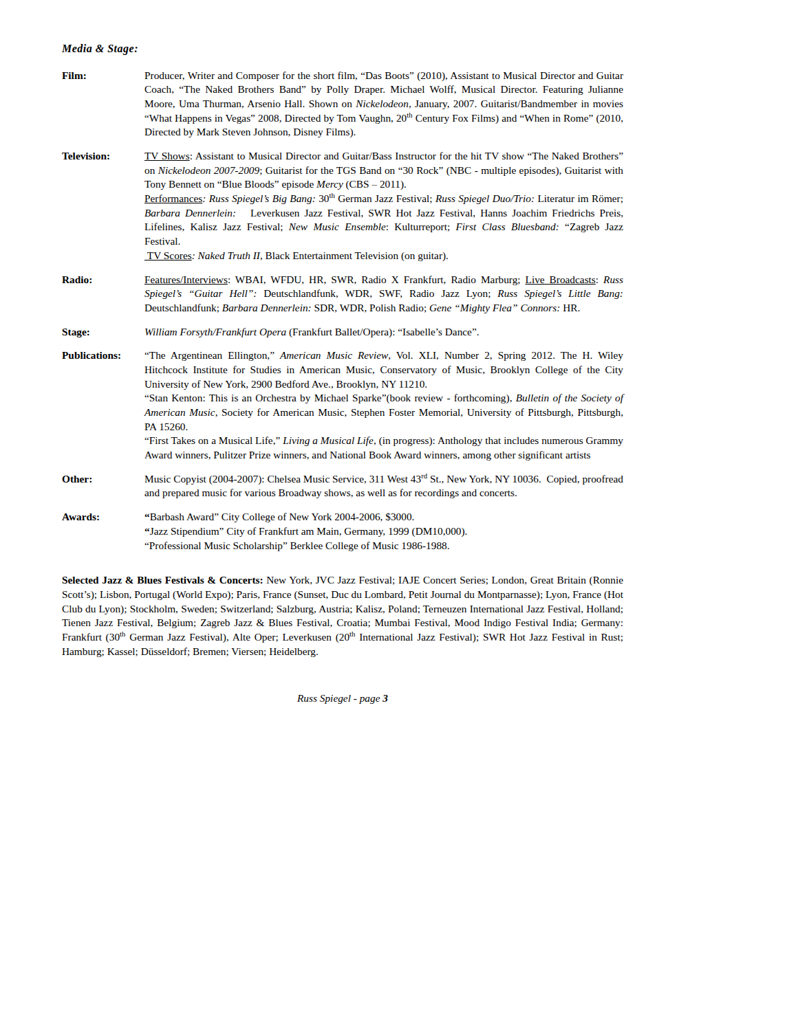Media & Stage:
| Film: | Producer, Writer and Composer for the short film, “Das Boots” (2010), Assistant to Musical Director and Guitar Coach, “The Naked Brothers Band” by Polly Draper. Michael Wolff, Musical Director. Featuring Julianne Moore, Uma Thurman, Arsenio Hall. Shown on Nickelodeon, January, 2007. Guitarist/Bandmember in movies “What Happens in Vegas” 2008, Directed by Tom Vaughn, 20 th Century Fox Films) and “When in Rome” (2010, Directed by Mark Steven Johnson, Disney Films). |
| Television: | TV Shows : Assistant to Musical Director and Guitar/Bass Instructor for the hit TV show “The Naked Brothers” on Nickelodeon 2007-2009 ; Guitarist for the TGS Band on “30 Rock” (NBC - multiple episodes), Guitarist with Tony Bennett on “Blue Bloods” episode Mercy (CBS – 2011). Performances : Russ Spiegel’s Big Bang: 30 th German Jazz Festival; Russ Spiegel Duo/Trio: Literatur im Römer; Barbara Dennerlein: Leverkusen Jazz Festival, SWR Hot Jazz Festival, Hanns Joachim Friedrichs Preis, Lifelines, Kalisz Jazz Festival; New Music Ensemble : Kulturreport; First Class Bluesband: “Zagreb Jazz Festival. TV Scores : Naked Truth II , Black Entertainment Television (on guitar). |
| Radio: | Features/Interviews : WBAI, WFDU, HR, SWR, Radio X Frankfurt, Radio Marburg; Live Broadcasts : Russ Spiegel’s “Guitar Hell”: Deutschlandfunk, WDR, SWF, Radio Jazz Lyon; Russ Spiegel’s Little Bang: Deutschlandfunk; Barbara Dennerlein: SDR, WDR, Polish Radio; Gene “Mighty Flea” Connors: HR. |
| Stage: | William Forsyth/Frankfurt Opera (Frankfurt Ballet/Opera): “Isabelle’s Dance”. |
| Publications: | “The Argentinean Ellington,” American Music Review , Vol. XLI, Number 2, Spring 2012. The H. Wiley Hitchcock Institute for Studies in American Music, Conservatory of Music, Brooklyn College of the City University of New York, 2900 Bedford Ave., Brooklyn, NY 11210. “Stan Kenton: This is an Orchestra by Michael Sparke”(book review - forthcoming), Bulletin of the Society of American Music, Society for American Music, Stephen Foster Memorial, University of Pittsburgh, Pittsburgh, PA 15260. “First Takes on a Musical Life,” Living a Musical Life , (in progress): Anthology that includes numerous Grammy Award winners, Pulitzer Prize winners, and National Book Award winners, among other significant artists |
| Other: | Music Copyist (2004-2007): Chelsea Music Service, 311 West 43 rd St., New York, NY 10036. Copied, proofread and prepared music for various Broadway shows, as well as for recordings and concerts. |
| Awards: | “ Barbash Award” City College of New York 2004-2006, $3000. “ Jazz Stipendium” City of Frankfurt am Main, Germany, 1999 (DM10,000). “Professional Music Scholarship” Berklee College of Music 1986-1988. |
Selected Jazz & Blues Festivals & Concerts: New York, JVC Jazz Festival; IAJE Concert Series; London, Great Britain (Ronnie Scott’s); Lisbon, Portugal (World Expo); Paris, France (Sunset, Duc du Lombard, Petit Journal du Montparnasse); Lyon, France (Hot Club du Lyon); Stockholm, Sweden; Switzerland; Salzburg, Austria; Kalisz, Poland; Terneuzen International Jazz Festival, Holland; Tienen Jazz Festival, Belgium; Zagreb Jazz & Blues Festival, Croatia; Mumbai Festival, Mood Indigo Festival India; Germany: Frankfurt (30th German Jazz Festival), Alte Oper; Leverkusen (20th International Jazz Festival); SWR Hot Jazz Festival in Rust; Hamburg; Kassel; Düsseldorf; Bremen; Viersen; Heidelberg.
Russ Spiegel - page 3